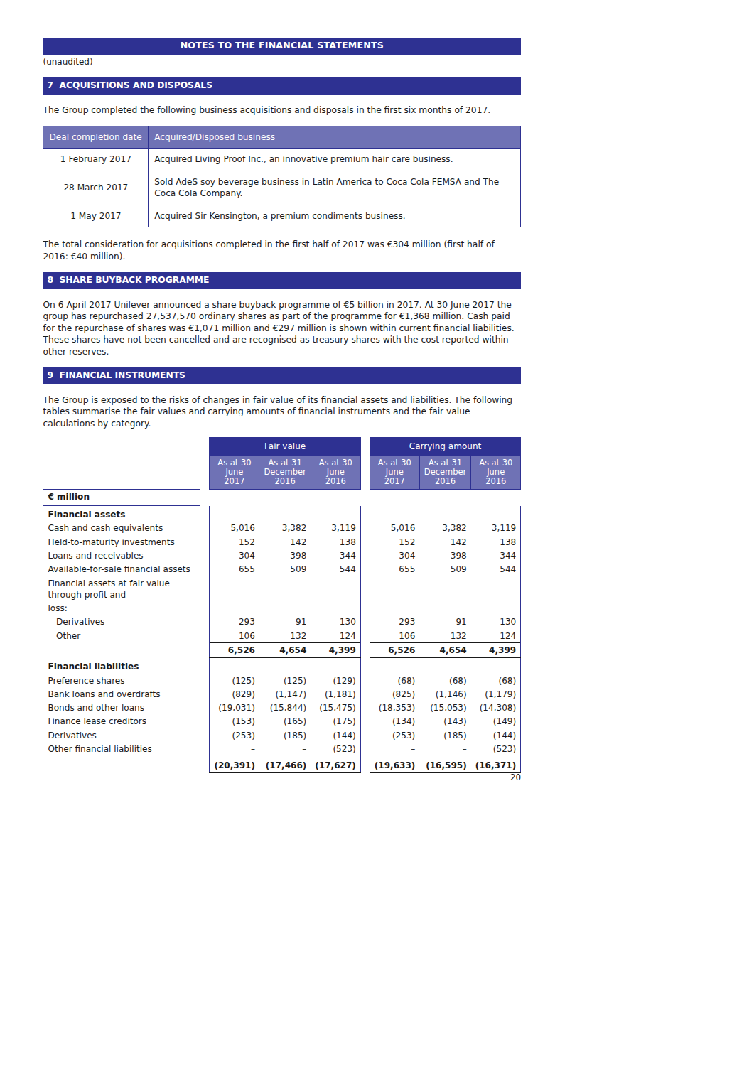NOTES TO THE FINANCIAL STATEMENTS
(unaudited)
7 ACQUISITIONS AND DISPOSALS
The Group completed the following business acquisitions and disposals in the first six months of 2017.
| Deal completion date | Acquired/Disposed business |
| --- | --- |
| 1 February 2017 | Acquired Living Proof Inc., an innovative premium hair care business. |
| 28 March 2017 | Sold AdeS soy beverage business in Latin America to Coca Cola FEMSA and The Coca Cola Company. |
| 1 May 2017 | Acquired Sir Kensington, a premium condiments business. |
The total consideration for acquisitions completed in the first half of 2017 was €304 million (first half of 2016: €40 million).
8 SHARE BUYBACK PROGRAMME
On 6 April 2017 Unilever announced a share buyback programme of €5 billion in 2017. At 30 June 2017 the group has repurchased 27,537,570 ordinary shares as part of the programme for €1,368 million. Cash paid for the repurchase of shares was €1,071 million and €297 million is shown within current financial liabilities. These shares have not been cancelled and are recognised as treasury shares with the cost reported within other reserves.
9 FINANCIAL INSTRUMENTS
The Group is exposed to the risks of changes in fair value of its financial assets and liabilities. The following tables summarise the fair values and carrying amounts of financial instruments and the fair value calculations by category.
| | | Fair value | | Carrying amount |
| --- | --- | --- | --- | --- |
| | As at 30 June 2017 | As at 31 December 2016 | As at 30 June 2016 | | As at 30 June 2017 | As at 31 December 2016 | As at 30 June 2016 |
| € million | | | | | | | | |
| Financial assets | | | | | | | | |
| Cash and cash equivalents | | 5,016 | 3,382 | 3,119 | | 5,016 | 3,382 | 3,119 |
| Held-to-maturity investments | | 152 | 142 | 138 | | 152 | 142 | 138 |
| Loans and receivables | | 304 | 398 | 344 | | 304 | 398 | 344 |
| Available-for-sale financial assets | | 655 | 509 | 544 | | 655 | 509 | 544 |
| Financial assets at fair value through profit and | | | | | | | | |
| loss: | | | | | | | | |
| Derivatives | | 293 | 91 | 130 | | 293 | 91 | 130 |
| Other | | 106 | 132 | 124 | | 106 | 132 | 124 |
| | | 6,526 | 4,654 | 4,399 | | 6,526 | 4,654 | 4,399 |
| Financial liabilities | | | | | | | | |
| Preference shares | | (125) | (125) | (129) | | (68) | (68) | (68) |
| Bank loans and overdrafts | | (829) | (1,147) | (1,181) | | (825) | (1,146) | (1,179) |
| Bonds and other loans | | (19,031) | (15,844) | (15,475) | | (18,353) | (15,053) | (14,308) |
| Finance lease creditors | | (153) | (165) | (175) | | (134) | (143) | (149) |
| Derivatives | | (253) | (185) | (144) | | (253) | (185) | (144) |
| Other financial liabilities | | – | – | (523) | | – | – | (523) |
| | | (20,391) | (17,466) | (17,627) | | (19,633) | (16,595) | (16,371) |
20